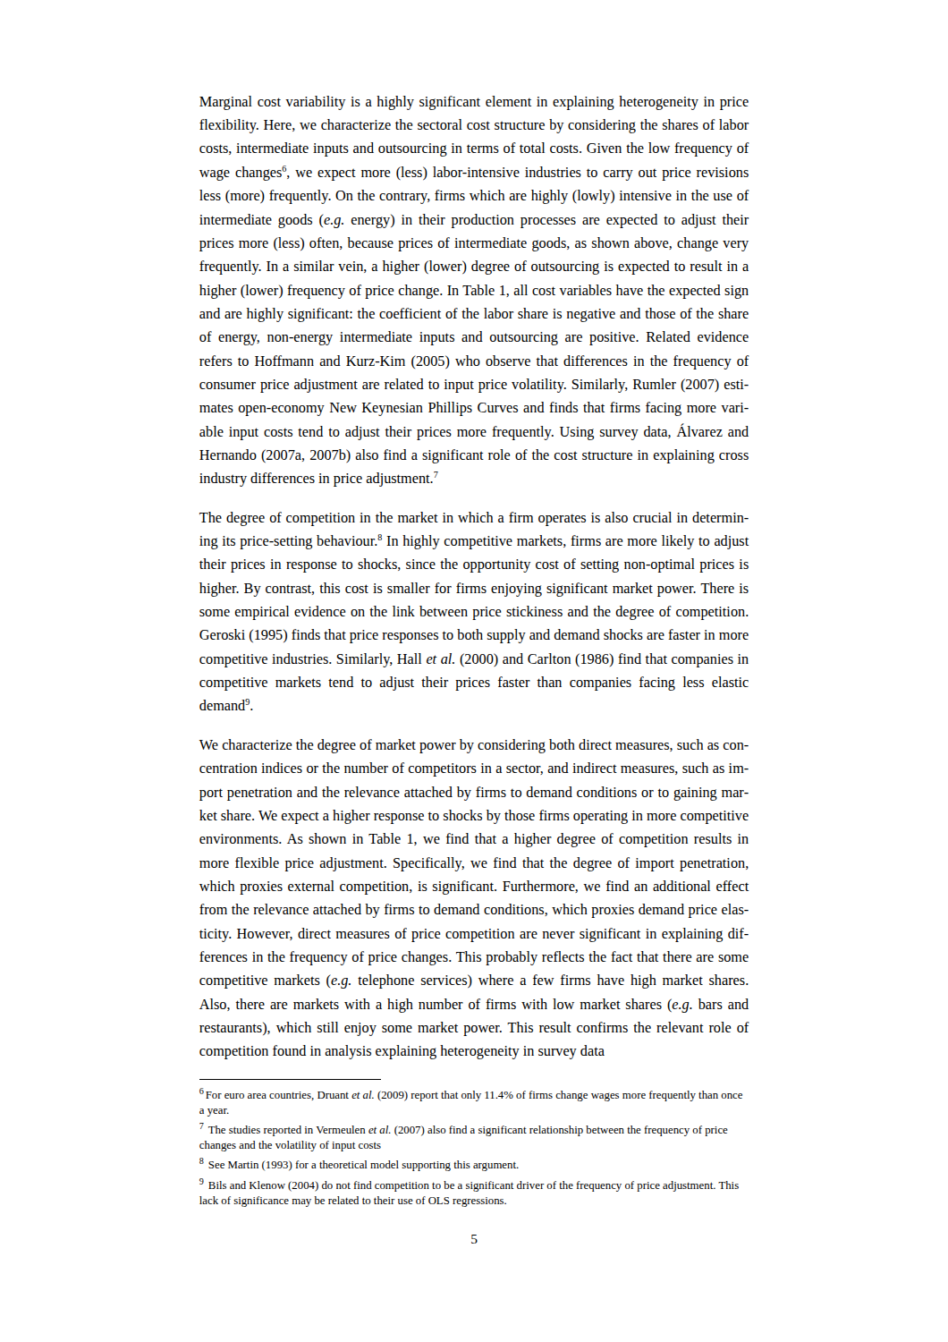Marginal cost variability is a highly significant element in explaining heterogeneity in price flexibility. Here, we characterize the sectoral cost structure by considering the shares of labor costs, intermediate inputs and outsourcing in terms of total costs. Given the low frequency of wage changes6, we expect more (less) labor-intensive industries to carry out price revisions less (more) frequently. On the contrary, firms which are highly (lowly) intensive in the use of intermediate goods (e.g. energy) in their production processes are expected to adjust their prices more (less) often, because prices of intermediate goods, as shown above, change very frequently. In a similar vein, a higher (lower) degree of outsourcing is expected to result in a higher (lower) frequency of price change. In Table 1, all cost variables have the expected sign and are highly significant: the coefficient of the labor share is negative and those of the share of energy, non-energy intermediate inputs and outsourcing are positive. Related evidence refers to Hoffmann and Kurz-Kim (2005) who observe that differences in the frequency of consumer price adjustment are related to input price volatility. Similarly, Rumler (2007) estimates open-economy New Keynesian Phillips Curves and finds that firms facing more variable input costs tend to adjust their prices more frequently. Using survey data, Álvarez and Hernando (2007a, 2007b) also find a significant role of the cost structure in explaining cross industry differences in price adjustment.7
The degree of competition in the market in which a firm operates is also crucial in determining its price-setting behaviour.8 In highly competitive markets, firms are more likely to adjust their prices in response to shocks, since the opportunity cost of setting non-optimal prices is higher. By contrast, this cost is smaller for firms enjoying significant market power. There is some empirical evidence on the link between price stickiness and the degree of competition. Geroski (1995) finds that price responses to both supply and demand shocks are faster in more competitive industries. Similarly, Hall et al. (2000) and Carlton (1986) find that companies in competitive markets tend to adjust their prices faster than companies facing less elastic demand9.
We characterize the degree of market power by considering both direct measures, such as concentration indices or the number of competitors in a sector, and indirect measures, such as import penetration and the relevance attached by firms to demand conditions or to gaining market share. We expect a higher response to shocks by those firms operating in more competitive environments. As shown in Table 1, we find that a higher degree of competition results in more flexible price adjustment. Specifically, we find that the degree of import penetration, which proxies external competition, is significant. Furthermore, we find an additional effect from the relevance attached by firms to demand conditions, which proxies demand price elasticity. However, direct measures of price competition are never significant in explaining differences in the frequency of price changes. This probably reflects the fact that there are some competitive markets (e.g. telephone services) where a few firms have high market shares. Also, there are markets with a high number of firms with low market shares (e.g. bars and restaurants), which still enjoy some market power. This result confirms the relevant role of competition found in analysis explaining heterogeneity in survey data
6 For euro area countries, Druant et al. (2009) report that only 11.4% of firms change wages more frequently than once a year.
7 The studies reported in Vermeulen et al. (2007) also find a significant relationship between the frequency of price changes and the volatility of input costs
8 See Martin (1993) for a theoretical model supporting this argument.
9 Bils and Klenow (2004) do not find competition to be a significant driver of the frequency of price adjustment. This lack of significance may be related to their use of OLS regressions.
5